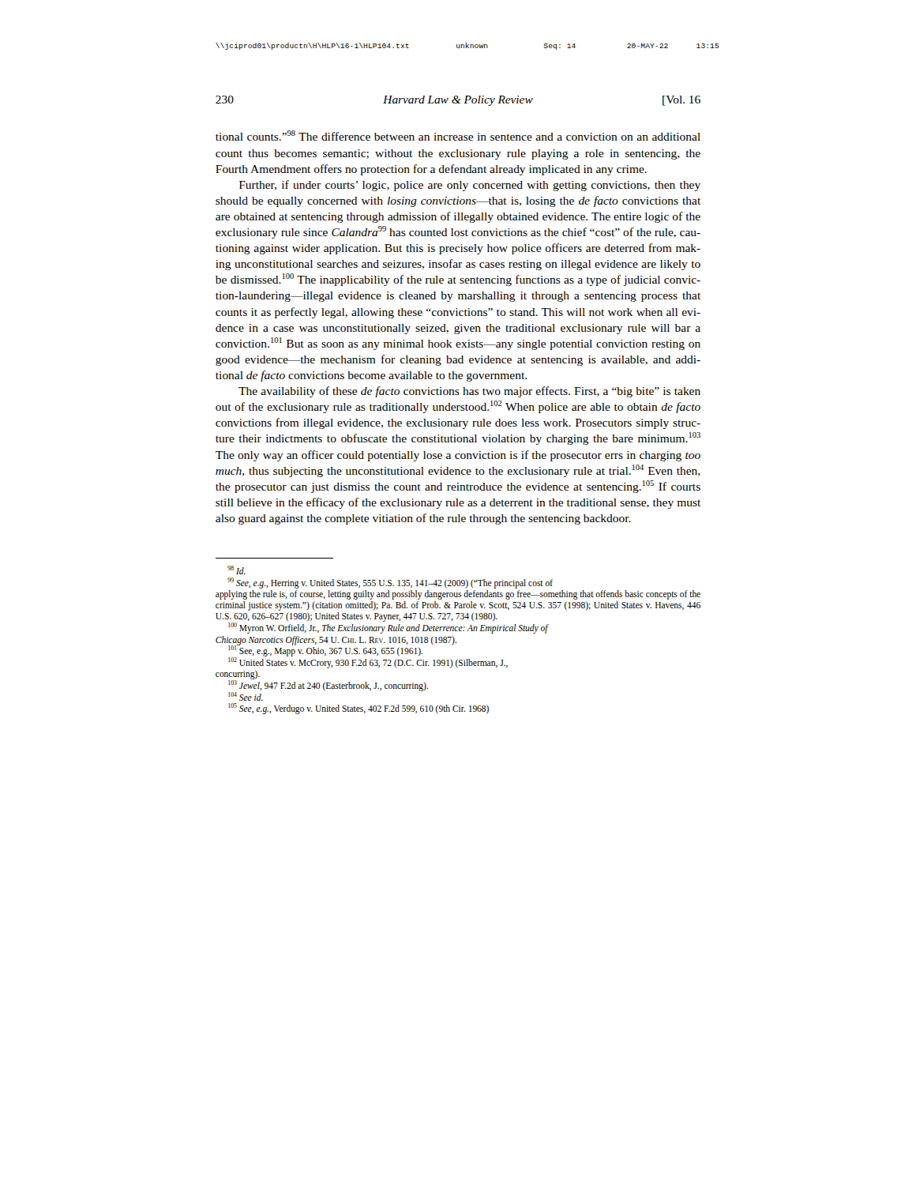\\jciprod01\productn\H\HLP\16-1\HLP104.txt unknown Seq: 14 20-MAY-22 13:15
230
Harvard Law & Policy Review
[Vol. 16
tional counts.”98 The difference between an increase in sentence and a conviction on an additional count thus becomes semantic; without the exclusionary rule playing a role in sentencing, the Fourth Amendment offers no protection for a defendant already implicated in any crime.
Further, if under courts’ logic, police are only concerned with getting convictions, then they should be equally concerned with losing convictions—that is, losing the de facto convictions that are obtained at sentencing through admission of illegally obtained evidence. The entire logic of the exclusionary rule since Calandra99 has counted lost convictions as the chief “cost” of the rule, cautioning against wider application. But this is precisely how police officers are deterred from making unconstitutional searches and seizures, insofar as cases resting on illegal evidence are likely to be dismissed.100 The inapplicability of the rule at sentencing functions as a type of judicial conviction-laundering—illegal evidence is cleaned by marshalling it through a sentencing process that counts it as perfectly legal, allowing these “convictions” to stand. This will not work when all evidence in a case was unconstitutionally seized, given the traditional exclusionary rule will bar a conviction.101 But as soon as any minimal hook exists—any single potential conviction resting on good evidence—the mechanism for cleaning bad evidence at sentencing is available, and additional de facto convictions become available to the government.
The availability of these de facto convictions has two major effects. First, a “big bite” is taken out of the exclusionary rule as traditionally understood.102 When police are able to obtain de facto convictions from illegal evidence, the exclusionary rule does less work. Prosecutors simply structure their indictments to obfuscate the constitutional violation by charging the bare minimum.103 The only way an officer could potentially lose a conviction is if the prosecutor errs in charging too much, thus subjecting the unconstitutional evidence to the exclusionary rule at trial.104 Even then, the prosecutor can just dismiss the count and reintroduce the evidence at sentencing.105 If courts still believe in the efficacy of the exclusionary rule as a deterrent in the traditional sense, they must also guard against the complete vitiation of the rule through the sentencing backdoor.
98 Id.
99 See, e.g., Herring v. United States, 555 U.S. 135, 141–42 (2009) (“The principal cost of
applying the rule is, of course, letting guilty and possibly dangerous defendants go free—something that offends basic concepts of the criminal justice system.”) (citation omitted); Pa. Bd. of Prob. & Parole v. Scott, 524 U.S. 357 (1998); United States v. Havens, 446 U.S. 620, 626–627 (1980); United States v. Payner, 447 U.S. 727, 734 (1980).
100 Myron W. Orfield, Jr., The Exclusionary Rule and Deterrence: An Empirical Study of
Chicago Narcotics Officers, 54 U. Chi. L. Rev. 1016, 1018 (1987).
101 See, e.g., Mapp v. Ohio, 367 U.S. 643, 655 (1961).
102 United States v. McCrory, 930 F.2d 63, 72 (D.C. Cir. 1991) (Silberman, J.,
concurring).
103 Jewel, 947 F.2d at 240 (Easterbrook, J., concurring).
104 See id.
105 See, e.g., Verdugo v. United States, 402 F.2d 599, 610 (9th Cir. 1968)